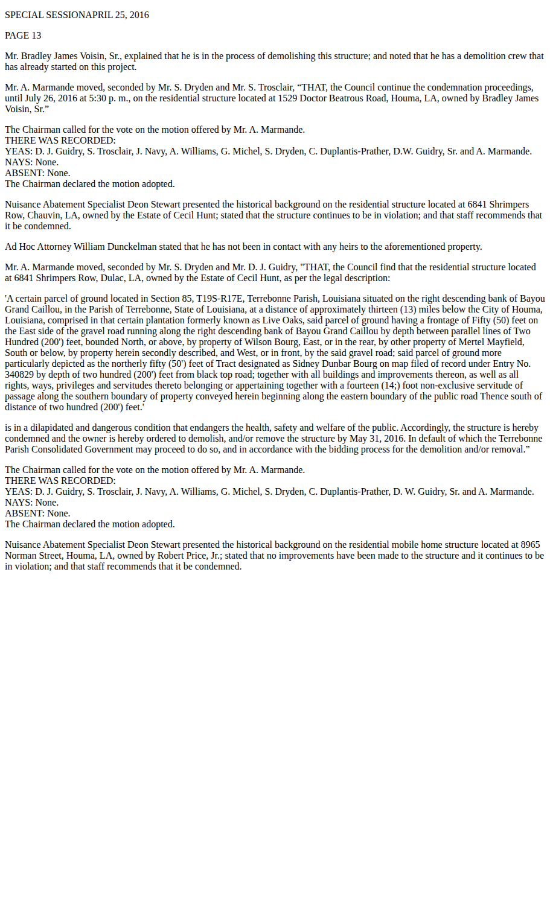SPECIAL SESSIONAPRIL 25, 2016
PAGE 13
Mr. Bradley James Voisin, Sr., explained that he is in the process of demolishing this structure; and noted that he has a demolition crew that has already started on this project.
Mr. A. Marmande moved, seconded by Mr. S. Dryden and Mr. S. Trosclair, “THAT, the Council continue the condemnation proceedings, until July 26, 2016 at 5:30 p. m., on the residential structure located at 1529 Doctor Beatrous Road, Houma, LA, owned by Bradley James Voisin, Sr.”
The Chairman called for the vote on the motion offered by Mr. A. Marmande.
THERE WAS RECORDED:
YEAS: D. J. Guidry, S. Trosclair, J. Navy, A. Williams, G. Michel, S. Dryden, C. Duplantis-Prather, D.W. Guidry, Sr. and A. Marmande.
NAYS: None.
ABSENT: None.
The Chairman declared the motion adopted.
Nuisance Abatement Specialist Deon Stewart presented the historical background on the residential structure located at 6841 Shrimpers Row, Chauvin, LA, owned by the Estate of Cecil Hunt; stated that the structure continues to be in violation; and that staff recommends that it be condemned.
Ad Hoc Attorney William Dunckelman stated that he has not been in contact with any heirs to the aforementioned property.
Mr. A. Marmande moved, seconded by Mr. S. Dryden and Mr. D. J. Guidry, "THAT, the Council find that the residential structure located at 6841 Shrimpers Row, Dulac, LA, owned by the Estate of Cecil Hunt, as per the legal description:
'A certain parcel of ground located in Section 85, T19S-R17E, Terrebonne Parish, Louisiana situated on the right descending bank of Bayou Grand Caillou, in the Parish of Terrebonne, State of Louisiana, at a distance of approximately thirteen (13) miles below the City of Houma, Louisiana, comprised in that certain plantation formerly known as Live Oaks, said parcel of ground having a frontage of Fifty (50) feet on the East side of the gravel road running along the right descending bank of Bayou Grand Caillou by depth between parallel lines of Two Hundred (200') feet, bounded North, or above, by property of Wilson Bourg, East, or in the rear, by other property of Mertel Mayfield, South or below, by property herein secondly described, and West, or in front, by the said gravel road; said parcel of ground more particularly depicted as the northerly fifty (50') feet of Tract designated as Sidney Dunbar Bourg on map filed of record under Entry No. 340829 by depth of two hundred (200') feet from black top road; together with all buildings and improvements thereon, as well as all rights, ways, privileges and servitudes thereto belonging or appertaining together with a fourteen (14;) foot non-exclusive servitude of passage along the southern boundary of property conveyed herein beginning along the eastern boundary of the public road Thence south of distance of two hundred (200') feet.'
is in a dilapidated and dangerous condition that endangers the health, safety and welfare of the public. Accordingly, the structure is hereby condemned and the owner is hereby ordered to demolish, and/or remove the structure by May 31, 2016. In default of which the Terrebonne Parish Consolidated Government may proceed to do so, and in accordance with the bidding process for the demolition and/or removal.”
The Chairman called for the vote on the motion offered by Mr. A. Marmande.
THERE WAS RECORDED:
YEAS: D. J. Guidry, S. Trosclair, J. Navy, A. Williams, G. Michel, S. Dryden, C. Duplantis-Prather, D. W. Guidry, Sr. and A. Marmande.
NAYS: None.
ABSENT: None.
The Chairman declared the motion adopted.
Nuisance Abatement Specialist Deon Stewart presented the historical background on the residential mobile home structure located at 8965 Norman Street, Houma, LA, owned by Robert Price, Jr.; stated that no improvements have been made to the structure and it continues to be in violation; and that staff recommends that it be condemned.